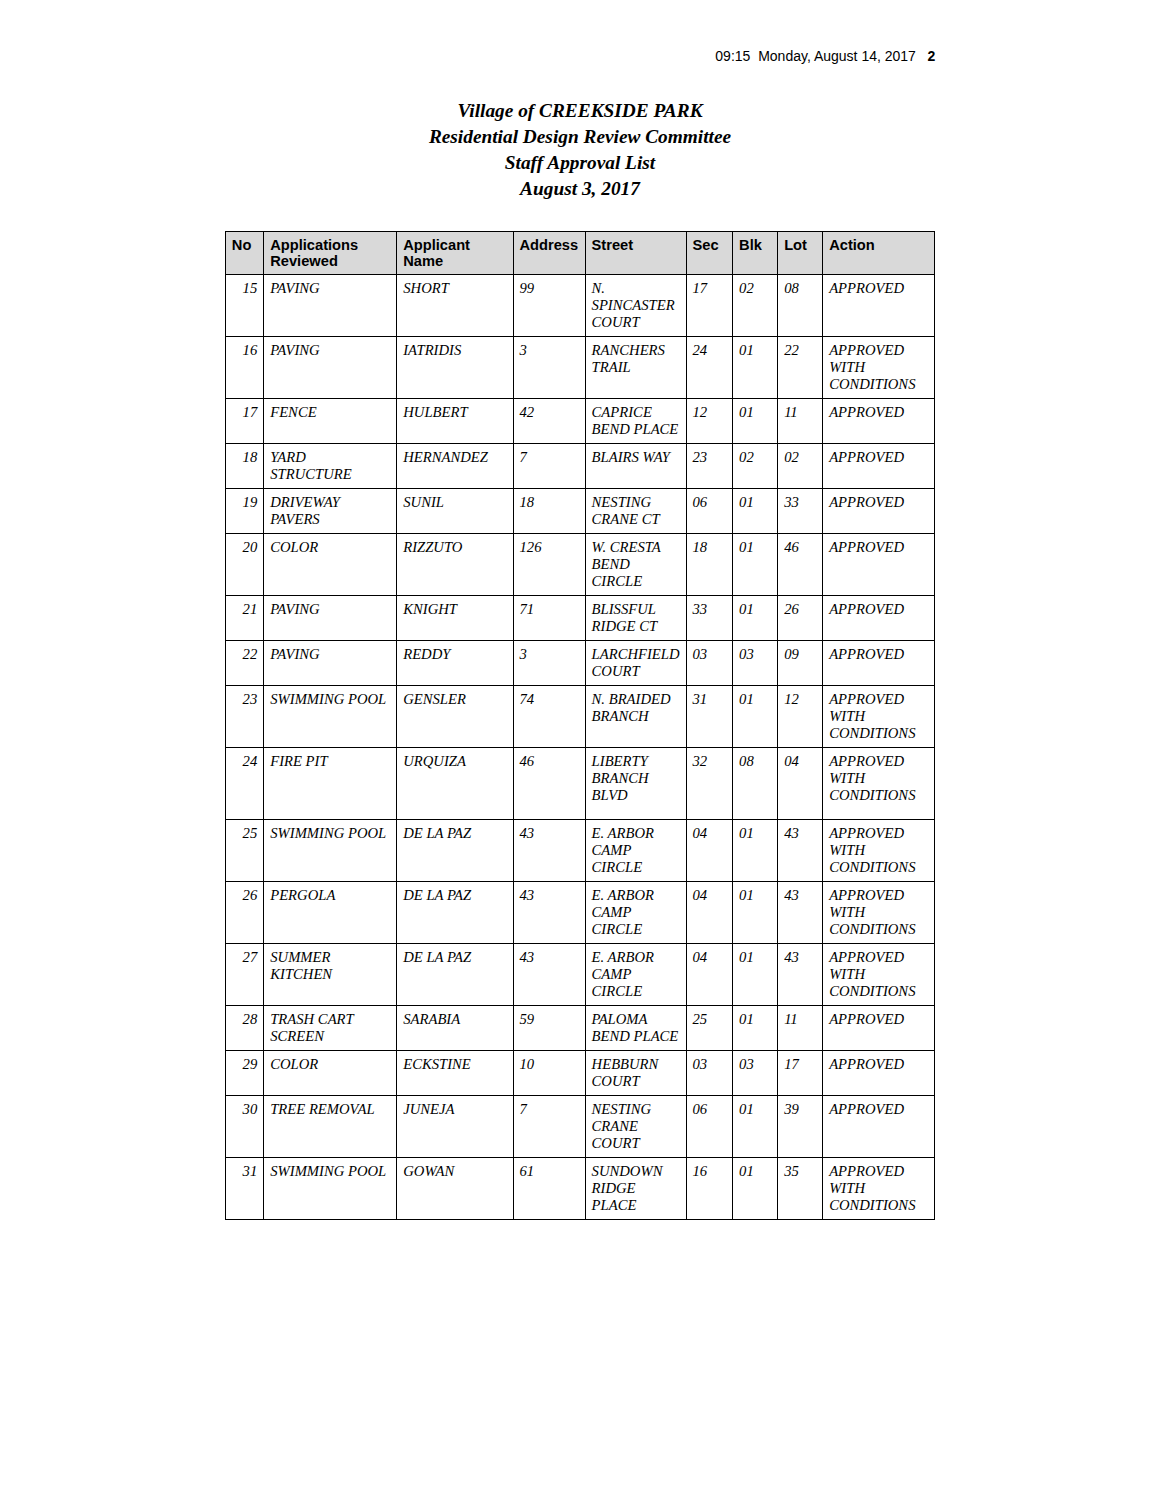09:15 Monday, August 14, 20172
Village of CREEKSIDE PARK
Residential Design Review Committee
Staff Approval List
August 3, 2017
| No | Applications Reviewed | Applicant Name | Address | Street | Sec | Blk | Lot | Action |
| --- | --- | --- | --- | --- | --- | --- | --- | --- |
| 15 | PAVING | SHORT | 99 | N. SPINCASTER COURT | 17 | 02 | 08 | APPROVED |
| 16 | PAVING | IATRIDIS | 3 | RANCHERS TRAIL | 24 | 01 | 22 | APPROVED WITH CONDITIONS |
| 17 | FENCE | HULBERT | 42 | CAPRICE BEND PLACE | 12 | 01 | 11 | APPROVED |
| 18 | YARD STRUCTURE | HERNANDEZ | 7 | BLAIRS WAY | 23 | 02 | 02 | APPROVED |
| 19 | DRIVEWAY PAVERS | SUNIL | 18 | NESTING CRANE CT | 06 | 01 | 33 | APPROVED |
| 20 | COLOR | RIZZUTO | 126 | W. CRESTA BEND CIRCLE | 18 | 01 | 46 | APPROVED |
| 21 | PAVING | KNIGHT | 71 | BLISSFUL RIDGE CT | 33 | 01 | 26 | APPROVED |
| 22 | PAVING | REDDY | 3 | LARCHFIELD COURT | 03 | 03 | 09 | APPROVED |
| 23 | SWIMMING POOL | GENSLER | 74 | N. BRAIDED BRANCH | 31 | 01 | 12 | APPROVED WITH CONDITIONS |
| 24 | FIRE PIT | URQUIZA | 46 | LIBERTY BRANCH BLVD | 32 | 08 | 04 | APPROVED WITH CONDITIONS |
| 25 | SWIMMING POOL | DE LA PAZ | 43 | E. ARBOR CAMP CIRCLE | 04 | 01 | 43 | APPROVED WITH CONDITIONS |
| 26 | PERGOLA | DE LA PAZ | 43 | E. ARBOR CAMP CIRCLE | 04 | 01 | 43 | APPROVED WITH CONDITIONS |
| 27 | SUMMER KITCHEN | DE LA PAZ | 43 | E. ARBOR CAMP CIRCLE | 04 | 01 | 43 | APPROVED WITH CONDITIONS |
| 28 | TRASH CART SCREEN | SARABIA | 59 | PALOMA BEND PLACE | 25 | 01 | 11 | APPROVED |
| 29 | COLOR | ECKSTINE | 10 | HEBBURN COURT | 03 | 03 | 17 | APPROVED |
| 30 | TREE REMOVAL | JUNEJA | 7 | NESTING CRANE COURT | 06 | 01 | 39 | APPROVED |
| 31 | SWIMMING POOL | GOWAN | 61 | SUNDOWN RIDGE PLACE | 16 | 01 | 35 | APPROVED WITH CONDITIONS |